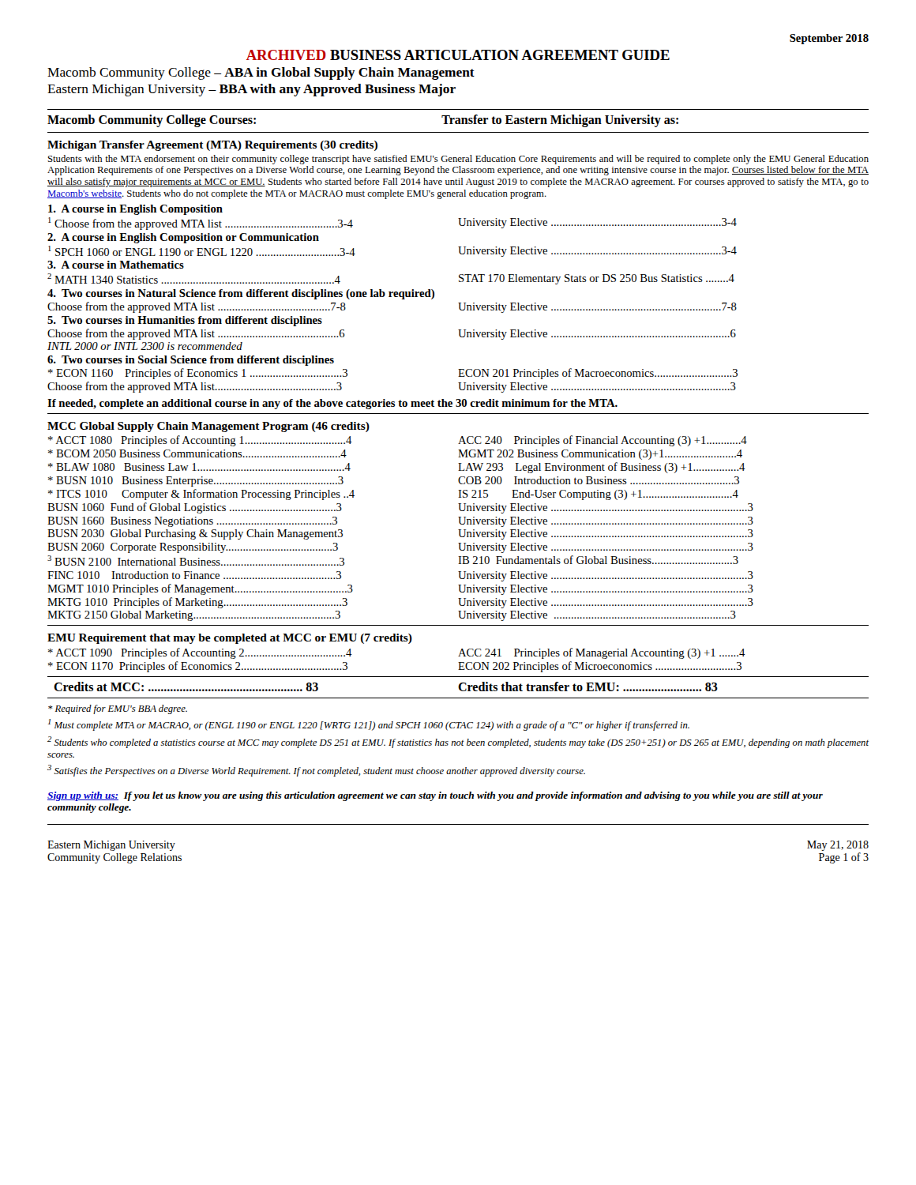September 2018
ARCHIVED BUSINESS ARTICULATION AGREEMENT GUIDE
Macomb Community College – ABA in Global Supply Chain Management
Eastern Michigan University – BBA with any Approved Business Major
Macomb Community College Courses:
Transfer to Eastern Michigan University as:
Michigan Transfer Agreement (MTA) Requirements (30 credits)
Students with the MTA endorsement on their community college transcript have satisfied EMU's General Education Core Requirements and will be required to complete only the EMU General Education Application Requirements of one Perspectives on a Diverse World course, one Learning Beyond the Classroom experience, and one writing intensive course in the major. Courses listed below for the MTA will also satisfy major requirements at MCC or EMU. Students who started before Fall 2014 have until August 2019 to complete the MACRAO agreement. For courses approved to satisfy the MTA, go to Macomb's website. Students who do not complete the MTA or MACRAO must complete EMU's general education program.
| 1. A course in English Composition |
| 1 Choose from the approved MTA list ....................................... 3-4 | University Elective ........................................................... 3-4 |
| 2. A course in English Composition or Communication |
| 1 SPCH 1060 or ENGL 1190 or ENGL 1220 ............................. 3-4 | University Elective ........................................................... 3-4 |
| 3. A course in Mathematics |
| 2 MATH 1340 Statistics ............................................................ 4 | STAT 170 Elementary Stats or DS 250 Bus Statistics ........ 4 |
| 4. Two courses in Natural Science from different disciplines (one lab required) |
| Choose from the approved MTA list ....................................... 7-8 | University Elective ........................................................... 7-8 |
| 5. Two courses in Humanities from different disciplines |
| Choose from the approved MTA list .......................................... 6 | University Elective .............................................................. 6 |
| INTL 2000 or INTL 2300 is recommended | |
| 6. Two courses in Social Science from different disciplines |
| * ECON 1160 Principles of Economics 1 ................................ 3 | ECON 201 Principles of Macroeconomics ........................... 3 |
| Choose from the approved MTA list .......................................... 3 | University Elective .............................................................. 3 |
If needed, complete an additional course in any of the above categories to meet the 30 credit minimum for the MTA.
MCC Global Supply Chain Management Program (46 credits)
| * ACCT 1080 Principles of Accounting 1 ................................... 4 | ACC 240 Principles of Financial Accounting (3) +1 ............ 4 |
| * BCOM 2050 Business Communications .................................. 4 | MGMT 202 Business Communication (3)+1 ......................... 4 |
| * BLAW 1080 Business Law 1 ................................................... 4 | LAW 293 Legal Environment of Business (3) +1 ................ 4 |
| * BUSN 1010 Business Enterprise ........................................... 3 | COB 200 Introduction to Business .................................... 3 |
| * ITCS 1010 Computer & Information Processing Principles .. 4 | IS 215 End-User Computing (3) +1 ............................... 4 |
| BUSN 1060 Fund of Global Logistics ..................................... 3 | University Elective .................................................................... 3 |
| BUSN 1660 Business Negotiations ........................................ 3 | University Elective .................................................................... 3 |
| BUSN 2030 Global Purchasing & Supply Chain Management 3 | University Elective .................................................................... 3 |
| BUSN 2060 Corporate Responsibility ..................................... 3 | University Elective .................................................................... 3 |
| 3 BUSN 2100 International Business ......................................... 3 | IB 210 Fundamentals of Global Business ............................ 3 |
| FINC 1010 Introduction to Finance ....................................... 3 | University Elective .................................................................... 3 |
| MGMT 1010 Principles of Management ....................................... 3 | University Elective .................................................................... 3 |
| MKTG 1010 Principles of Marketing ......................................... 3 | University Elective .................................................................... 3 |
| MKTG 2150 Global Marketing ................................................. 3 | University Elective ............................................................. 3 |
EMU Requirement that may be completed at MCC or EMU (7 credits)
| * ACCT 1090 Principles of Accounting 2 ................................... 4 | ACC 241 Principles of Managerial Accounting (3) +1 ....... 4 |
| * ECON 1170 Principles of Economics 2 ................................... 3 | ECON 202 Principles of Microeconomics ............................ 3 |
| Credits at MCC: ................................................. 83 | Credits that transfer to EMU: ......................... 83 |
* Required for EMU's BBA degree.
1 Must complete MTA or MACRAO, or (ENGL 1190 or ENGL 1220 [WRTG 121]) and SPCH 1060 (CTAC 124) with a grade of a "C" or higher if transferred in.
2 Students who completed a statistics course at MCC may complete DS 251 at EMU. If statistics has not been completed, students may take (DS 250+251) or DS 265 at EMU, depending on math placement scores.
3 Satisfies the Perspectives on a Diverse World Requirement. If not completed, student must choose another approved diversity course.
Sign up with us: If you let us know you are using this articulation agreement we can stay in touch with you and provide information and advising to you while you are still at your community college.
Eastern Michigan University
Community College Relations
May 21, 2018
Page 1 of 3